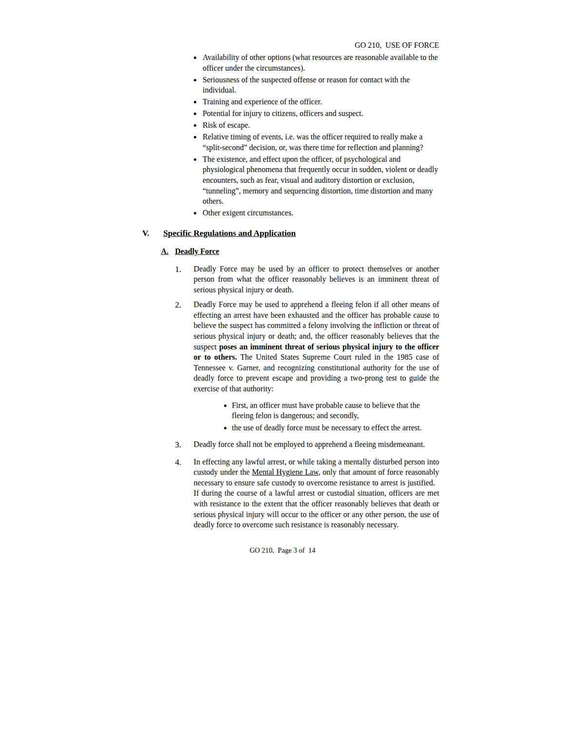GO 210, USE OF FORCE
Availability of other options (what resources are reasonable available to the officer under the circumstances).
Seriousness of the suspected offense or reason for contact with the individual.
Training and experience of the officer.
Potential for injury to citizens, officers and suspect.
Risk of escape.
Relative timing of events, i.e. was the officer required to really make a “split-second” decision, or, was there time for reflection and planning?
The existence, and effect upon the officer, of psychological and physiological phenomena that frequently occur in sudden, violent or deadly encounters, such as fear, visual and auditory distortion or exclusion, “tunneling”, memory and sequencing distortion, time distortion and many others.
Other exigent circumstances.
V. Specific Regulations and Application
A. Deadly Force
1. Deadly Force may be used by an officer to protect themselves or another person from what the officer reasonably believes is an imminent threat of serious physical injury or death.
2. Deadly Force may be used to apprehend a fleeing felon if all other means of effecting an arrest have been exhausted and the officer has probable cause to believe the suspect has committed a felony involving the infliction or threat of serious physical injury or death; and, the officer reasonably believes that the suspect poses an imminent threat of serious physical injury to the officer or to others. The United States Supreme Court ruled in the 1985 case of Tennessee v. Garner, and recognizing constitutional authority for the use of deadly force to prevent escape and providing a two-prong test to guide the exercise of that authority:
First, an officer must have probable cause to believe that the fleeing felon is dangerous; and secondly,
the use of deadly force must be necessary to effect the arrest.
3. Deadly force shall not be employed to apprehend a fleeing misdemeanant.
4. In effecting any lawful arrest, or while taking a mentally disturbed person into custody under the Mental Hygiene Law, only that amount of force reasonably necessary to ensure safe custody to overcome resistance to arrest is justified. If during the course of a lawful arrest or custodial situation, officers are met with resistance to the extent that the officer reasonably believes that death or serious physical injury will occur to the officer or any other person, the use of deadly force to overcome such resistance is reasonably necessary.
GO 210, Page 3 of 14